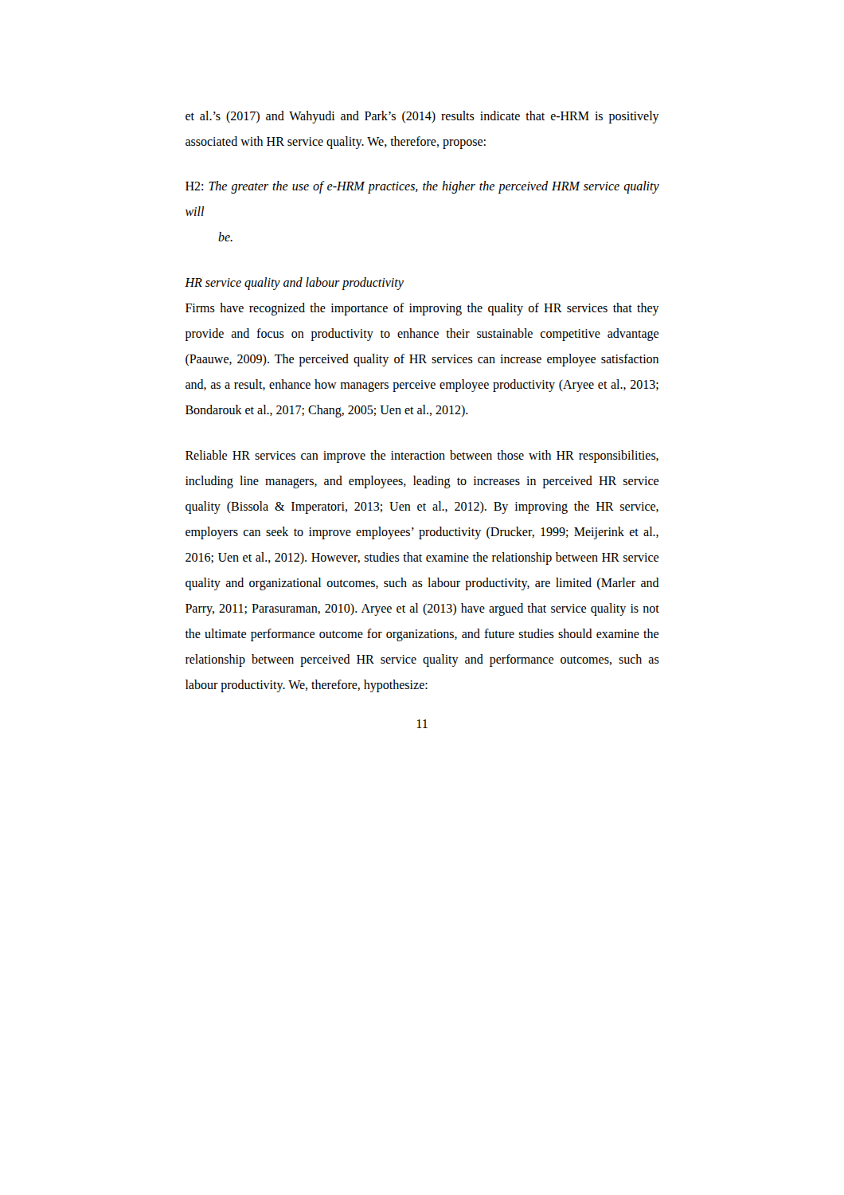et al.’s (2017) and Wahyudi and Park’s (2014) results indicate that e-HRM is positively associated with HR service quality. We, therefore, propose:
H2: The greater the use of e-HRM practices, the higher the perceived HRM service quality will be.
HR service quality and labour productivity
Firms have recognized the importance of improving the quality of HR services that they provide and focus on productivity to enhance their sustainable competitive advantage (Paauwe, 2009). The perceived quality of HR services can increase employee satisfaction and, as a result, enhance how managers perceive employee productivity (Aryee et al., 2013; Bondarouk et al., 2017; Chang, 2005; Uen et al., 2012).
Reliable HR services can improve the interaction between those with HR responsibilities, including line managers, and employees, leading to increases in perceived HR service quality (Bissola & Imperatori, 2013; Uen et al., 2012). By improving the HR service, employers can seek to improve employees’ productivity (Drucker, 1999; Meijerink et al., 2016; Uen et al., 2012). However, studies that examine the relationship between HR service quality and organizational outcomes, such as labour productivity, are limited (Marler and Parry, 2011; Parasuraman, 2010). Aryee et al (2013) have argued that service quality is not the ultimate performance outcome for organizations, and future studies should examine the relationship between perceived HR service quality and performance outcomes, such as labour productivity. We, therefore, hypothesize:
11